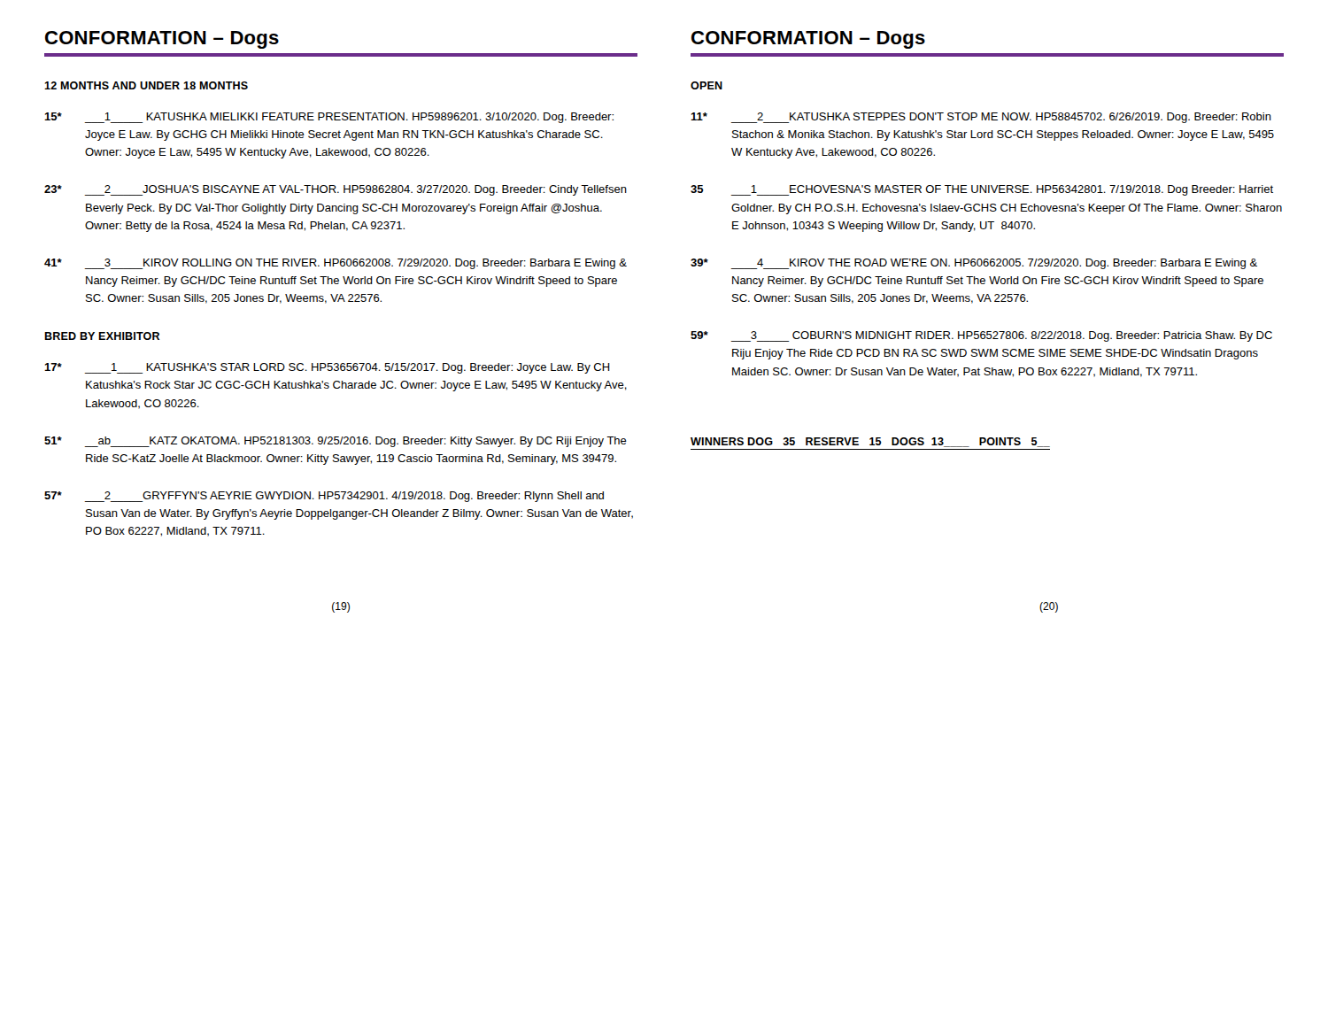CONFORMATION – Dogs
12 MONTHS AND UNDER 18 MONTHS
15*
___1_____ KATUSHKA MIELIKKI FEATURE PRESENTATION. HP59896201. 3/10/2020. Dog. Breeder: Joyce E Law. By GCHG CH Mielikki Hinote Secret Agent Man RN TKN-GCH Katushka's Charade SC. Owner: Joyce E Law, 5495 W Kentucky Ave, Lakewood, CO 80226.
23*
___2_____JOSHUA'S BISCAYNE AT VAL-THOR. HP59862804. 3/27/2020. Dog. Breeder: Cindy Tellefsen Beverly Peck. By DC Val-Thor Golightly Dirty Dancing SC-CH Morozovarey's Foreign Affair @Joshua. Owner: Betty de la Rosa, 4524 la Mesa Rd, Phelan, CA 92371.
41*
___3_____KIROV ROLLING ON THE RIVER. HP60662008. 7/29/2020. Dog. Breeder: Barbara E Ewing & Nancy Reimer. By GCH/DC Teine Runtuff Set The World On Fire SC-GCH Kirov Windrift Speed to Spare SC. Owner: Susan Sills, 205 Jones Dr, Weems, VA 22576.
BRED BY EXHIBITOR
17*
____1____ KATUSHKA'S STAR LORD SC. HP53656704. 5/15/2017. Dog. Breeder: Joyce Law. By CH Katushka's Rock Star JC CGC-GCH Katushka's Charade JC. Owner: Joyce E Law, 5495 W Kentucky Ave, Lakewood, CO 80226.
51*
__ab______KATZ OKATOMA. HP52181303. 9/25/2016. Dog. Breeder: Kitty Sawyer. By DC Riji Enjoy The Ride SC-KatZ Joelle At Blackmoor. Owner: Kitty Sawyer, 119 Cascio Taormina Rd, Seminary, MS 39479.
57*
___2_____GRYFFYN'S AEYRIE GWYDION. HP57342901. 4/19/2018. Dog. Breeder: Rlynn Shell and Susan Van de Water. By Gryffyn's Aeyrie Doppelganger-CH Oleander Z Bilmy. Owner: Susan Van de Water, PO Box 62227, Midland, TX 79711.
(19)
CONFORMATION – Dogs
OPEN
11*
____2____KATUSHKA STEPPES DON'T STOP ME NOW. HP58845702. 6/26/2019. Dog. Breeder: Robin Stachon & Monika Stachon. By Katushk's Star Lord SC-CH Steppes Reloaded. Owner: Joyce E Law, 5495 W Kentucky Ave, Lakewood, CO 80226.
35
___1_____ECHOVESNA'S MASTER OF THE UNIVERSE. HP56342801. 7/19/2018. Dog Breeder: Harriet Goldner. By CH P.O.S.H. Echovesna's Islaev-GCHS CH Echovesna's Keeper Of The Flame. Owner: Sharon E Johnson, 10343 S Weeping Willow Dr, Sandy, UT 84070.
39*
____4____KIROV THE ROAD WE'RE ON. HP60662005. 7/29/2020. Dog. Breeder: Barbara E Ewing & Nancy Reimer. By GCH/DC Teine Runtuff Set The World On Fire SC-GCH Kirov Windrift Speed to Spare SC. Owner: Susan Sills, 205 Jones Dr, Weems, VA 22576.
59*
___3_____ COBURN'S MIDNIGHT RIDER. HP56527806. 8/22/2018. Dog. Breeder: Patricia Shaw. By DC Riju Enjoy The Ride CD PCD BN RA SC SWD SWM SCME SIME SEME SHDE-DC Windsatin Dragons Maiden SC. Owner: Dr Susan Van De Water, Pat Shaw, PO Box 62227, Midland, TX 79711.
WINNERS DOG 35 RESERVE 15 DOGS 13____ POINTS 5__
(20)